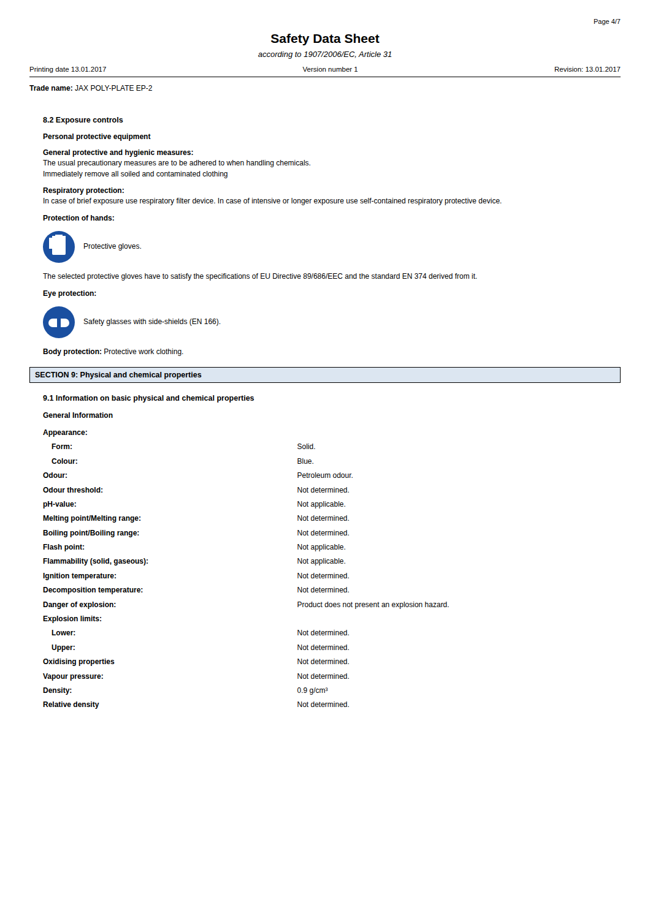Page 4/7
Safety Data Sheet
according to 1907/2006/EC, Article 31
Printing date 13.01.2017 Version number 1 Revision: 13.01.2017
Trade name: JAX POLY-PLATE EP-2
8.2 Exposure controls
Personal protective equipment
General protective and hygienic measures:
The usual precautionary measures are to be adhered to when handling chemicals.
Immediately remove all soiled and contaminated clothing
Respiratory protection:
In case of brief exposure use respiratory filter device. In case of intensive or longer exposure use self-contained respiratory protective device.
Protection of hands:
Protective gloves.
The selected protective gloves have to satisfy the specifications of EU Directive 89/686/EEC and the standard EN 374 derived from it.
Eye protection:
Safety glasses with side-shields (EN 166).
Body protection: Protective work clothing.
SECTION 9: Physical and chemical properties
9.1 Information on basic physical and chemical properties
General Information
| Appearance: | |
| Form: | Solid. |
| Colour: | Blue. |
| Odour: | Petroleum odour. |
| Odour threshold: | Not determined. |
| pH-value: | Not applicable. |
| Melting point/Melting range: | Not determined. |
| Boiling point/Boiling range: | Not determined. |
| Flash point: | Not applicable. |
| Flammability (solid, gaseous): | Not applicable. |
| Ignition temperature: | Not determined. |
| Decomposition temperature: | Not determined. |
| Danger of explosion: | Product does not present an explosion hazard. |
| Explosion limits: | |
| Lower: | Not determined. |
| Upper: | Not determined. |
| Oxidising properties | Not determined. |
| Vapour pressure: | Not determined. |
| Density: | 0.9 g/cm³ |
| Relative density | Not determined. |